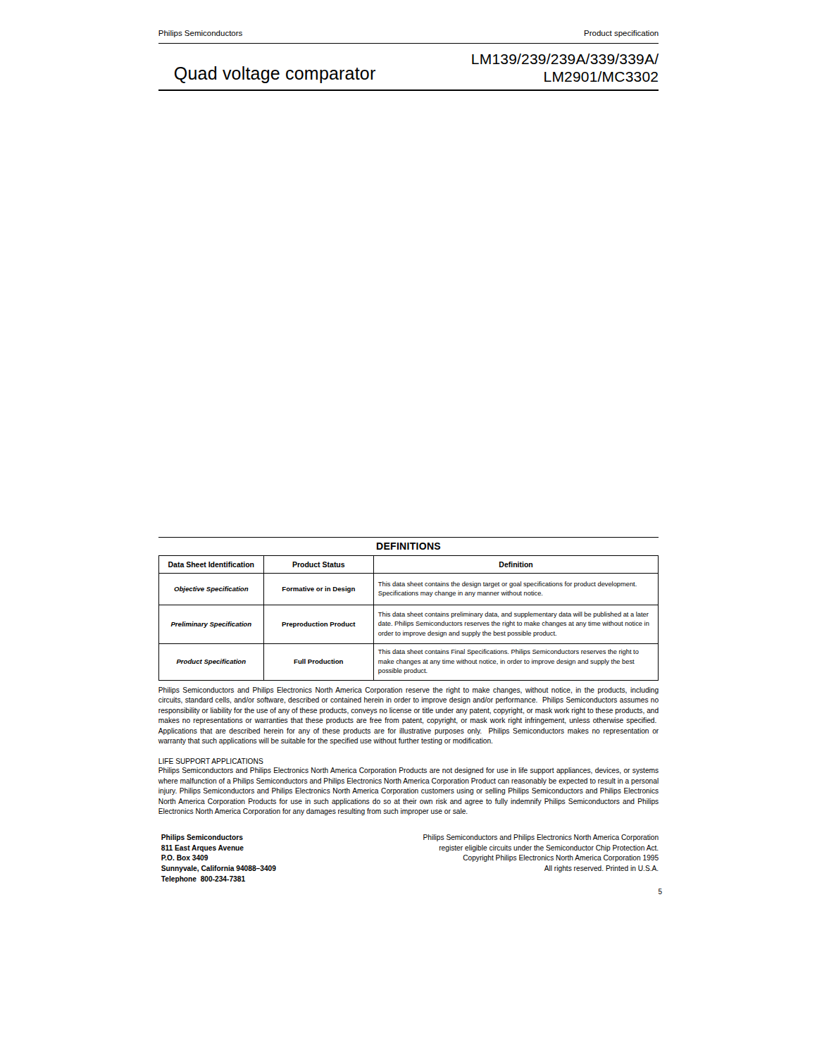Philips Semiconductors Product specification
Quad voltage comparator
LM139/239/239A/339/339A/
LM2901/MC3302
DEFINITIONS
| Data Sheet Identification | Product Status | Definition |
| --- | --- | --- |
| Objective Specification | Formative or in Design | This data sheet contains the design target or goal specifications for product development. Specifications may change in any manner without notice. |
| Preliminary Specification | Preproduction Product | This data sheet contains preliminary data, and supplementary data will be published at a later date. Philips Semiconductors reserves the right to make changes at any time without notice in order to improve design and supply the best possible product. |
| Product Specification | Full Production | This data sheet contains Final Specifications. Philips Semiconductors reserves the right to make changes at any time without notice, in order to improve design and supply the best possible product. |
Philips Semiconductors and Philips Electronics North America Corporation reserve the right to make changes, without notice, in the products, including circuits, standard cells, and/or software, described or contained herein in order to improve design and/or performance. Philips Semiconductors assumes no responsibility or liability for the use of any of these products, conveys no license or title under any patent, copyright, or mask work right to these products, and makes no representations or warranties that these products are free from patent, copyright, or mask work right infringement, unless otherwise specified. Applications that are described herein for any of these products are for illustrative purposes only. Philips Semiconductors makes no representation or warranty that such applications will be suitable for the specified use without further testing or modification.
LIFE SUPPORT APPLICATIONS
Philips Semiconductors and Philips Electronics North America Corporation Products are not designed for use in life support appliances, devices, or systems where malfunction of a Philips Semiconductors and Philips Electronics North America Corporation Product can reasonably be expected to result in a personal injury. Philips Semiconductors and Philips Electronics North America Corporation customers using or selling Philips Semiconductors and Philips Electronics North America Corporation Products for use in such applications do so at their own risk and agree to fully indemnify Philips Semiconductors and Philips Electronics North America Corporation for any damages resulting from such improper use or sale.
Philips Semiconductors
811 East Arques Avenue
P.O. Box 3409
Sunnyvale, California 94088–3409
Telephone 800-234-7381
Philips Semiconductors and Philips Electronics North America Corporation
register eligible circuits under the Semiconductor Chip Protection Act.
Copyright Philips Electronics North America Corporation 1995
All rights reserved. Printed in U.S.A.
5